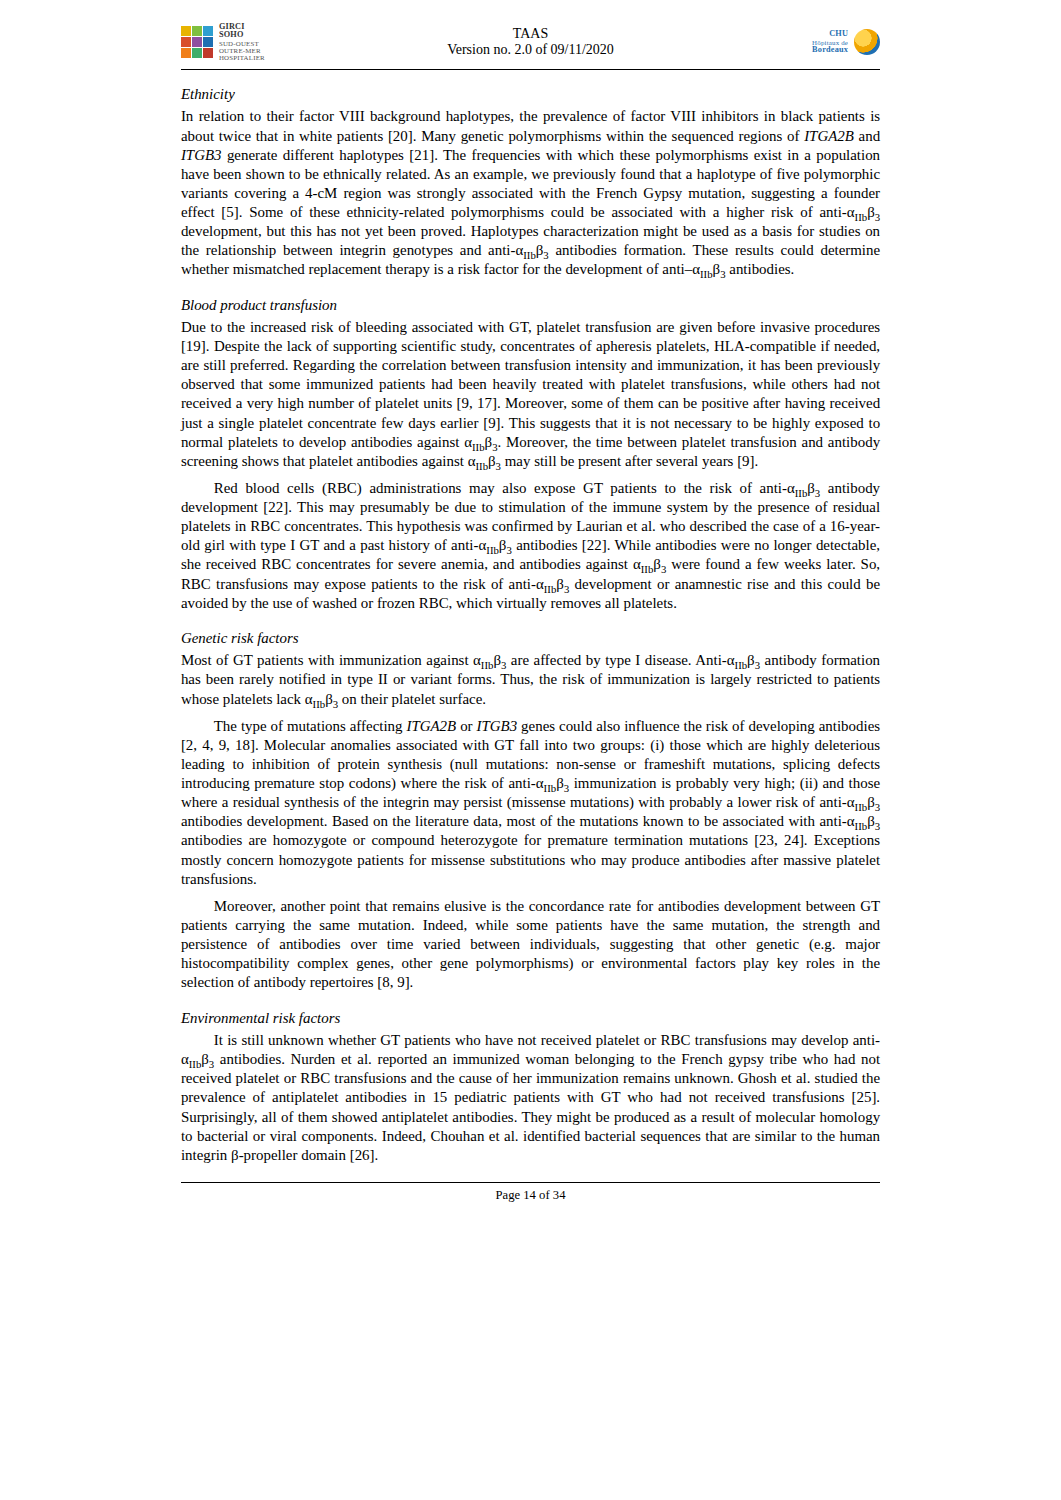GIRCI
SOHO SUD-OUEST
OUTRE-MER
HOSPITALIER
TAAS
Version no. 2.0 of 09/11/2020
CHU Hôpitaux de Bordeaux
Ethnicity
In relation to their factor VIII background haplotypes, the prevalence of factor VIII inhibitors in black patients is about twice that in white patients [20]. Many genetic polymorphisms within the sequenced regions of ITGA2B and ITGB3 generate different haplotypes [21]. The frequencies with which these polymorphisms exist in a population have been shown to be ethnically related. As an example, we previously found that a haplotype of five polymorphic variants covering a 4-cM region was strongly associated with the French Gypsy mutation, suggesting a founder effect [5]. Some of these ethnicity-related polymorphisms could be associated with a higher risk of anti-αIIbβ3 development, but this has not yet been proved. Haplotypes characterization might be used as a basis for studies on the relationship between integrin genotypes and anti-αIIbβ3 antibodies formation. These results could determine whether mismatched replacement therapy is a risk factor for the development of anti–αIIbβ3 antibodies.
Blood product transfusion
Due to the increased risk of bleeding associated with GT, platelet transfusion are given before invasive procedures [19]. Despite the lack of supporting scientific study, concentrates of apheresis platelets, HLA-compatible if needed, are still preferred. Regarding the correlation between transfusion intensity and immunization, it has been previously observed that some immunized patients had been heavily treated with platelet transfusions, while others had not received a very high number of platelet units [9, 17]. Moreover, some of them can be positive after having received just a single platelet concentrate few days earlier [9]. This suggests that it is not necessary to be highly exposed to normal platelets to develop antibodies against αIIbβ3. Moreover, the time between platelet transfusion and antibody screening shows that platelet antibodies against αIIbβ3 may still be present after several years [9].
Red blood cells (RBC) administrations may also expose GT patients to the risk of anti-αIIbβ3 antibody development [22]. This may presumably be due to stimulation of the immune system by the presence of residual platelets in RBC concentrates. This hypothesis was confirmed by Laurian et al. who described the case of a 16-year-old girl with type I GT and a past history of anti-αIIbβ3 antibodies [22]. While antibodies were no longer detectable, she received RBC concentrates for severe anemia, and antibodies against αIIbβ3 were found a few weeks later. So, RBC transfusions may expose patients to the risk of anti-αIIbβ3 development or anamnestic rise and this could be avoided by the use of washed or frozen RBC, which virtually removes all platelets.
Genetic risk factors
Most of GT patients with immunization against αIIbβ3 are affected by type I disease. Anti-αIIbβ3 antibody formation has been rarely notified in type II or variant forms. Thus, the risk of immunization is largely restricted to patients whose platelets lack αIIbβ3 on their platelet surface.
The type of mutations affecting ITGA2B or ITGB3 genes could also influence the risk of developing antibodies [2, 4, 9, 18]. Molecular anomalies associated with GT fall into two groups: (i) those which are highly deleterious leading to inhibition of protein synthesis (null mutations: non-sense or frameshift mutations, splicing defects introducing premature stop codons) where the risk of anti-αIIbβ3 immunization is probably very high; (ii) and those where a residual synthesis of the integrin may persist (missense mutations) with probably a lower risk of anti-αIIbβ3 antibodies development. Based on the literature data, most of the mutations known to be associated with anti-αIIbβ3 antibodies are homozygote or compound heterozygote for premature termination mutations [23, 24]. Exceptions mostly concern homozygote patients for missense substitutions who may produce antibodies after massive platelet transfusions.
Moreover, another point that remains elusive is the concordance rate for antibodies development between GT patients carrying the same mutation. Indeed, while some patients have the same mutation, the strength and persistence of antibodies over time varied between individuals, suggesting that other genetic (e.g. major histocompatibility complex genes, other gene polymorphisms) or environmental factors play key roles in the selection of antibody repertoires [8, 9].
Environmental risk factors
It is still unknown whether GT patients who have not received platelet or RBC transfusions may develop anti-αIIbβ3 antibodies. Nurden et al. reported an immunized woman belonging to the French gypsy tribe who had not received platelet or RBC transfusions and the cause of her immunization remains unknown. Ghosh et al. studied the prevalence of antiplatelet antibodies in 15 pediatric patients with GT who had not received transfusions [25]. Surprisingly, all of them showed antiplatelet antibodies. They might be produced as a result of molecular homology to bacterial or viral components. Indeed, Chouhan et al. identified bacterial sequences that are similar to the human integrin β-propeller domain [26].
Page 14 of 34